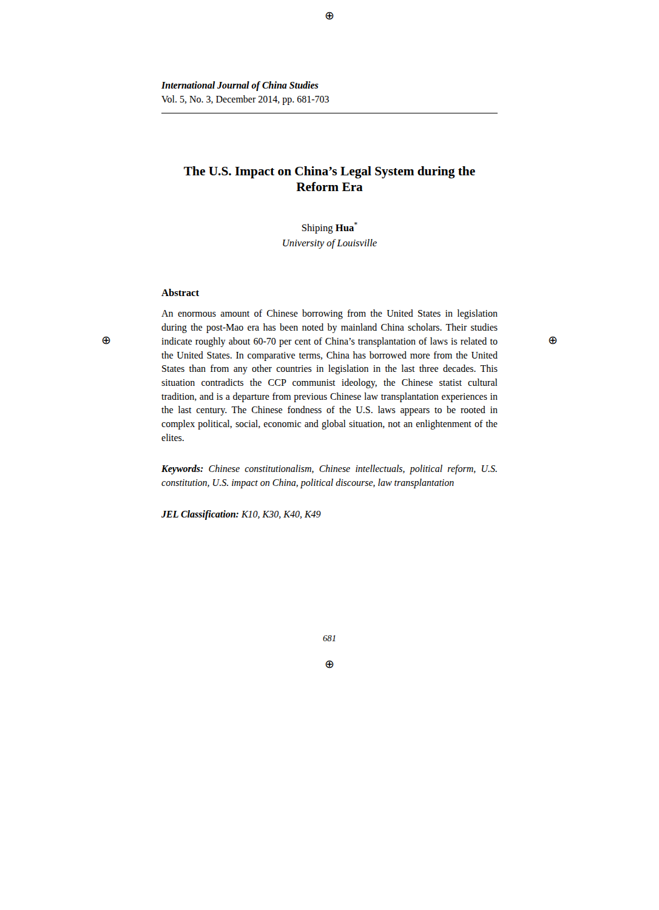⊕ ⊕ ⊕ ⊕
International Journal of China Studies
Vol. 5, No. 3, December 2014, pp. 681-703
The U.S. Impact on China’s Legal System during the Reform Era
Shiping Hua*
University of Louisville
Abstract
An enormous amount of Chinese borrowing from the United States in legislation during the post-Mao era has been noted by mainland China scholars. Their studies indicate roughly about 60-70 per cent of China’s transplantation of laws is related to the United States. In comparative terms, China has borrowed more from the United States than from any other countries in legislation in the last three decades. This situation contradicts the CCP communist ideology, the Chinese statist cultural tradition, and is a departure from previous Chinese law transplantation experiences in the last century. The Chinese fondness of the U.S. laws appears to be rooted in complex political, social, economic and global situation, not an enlightenment of the elites.
Keywords: Chinese constitutionalism, Chinese intellectuals, political reform, U.S. constitution, U.S. impact on China, political discourse, law transplantation
JEL Classification: K10, K30, K40, K49
681